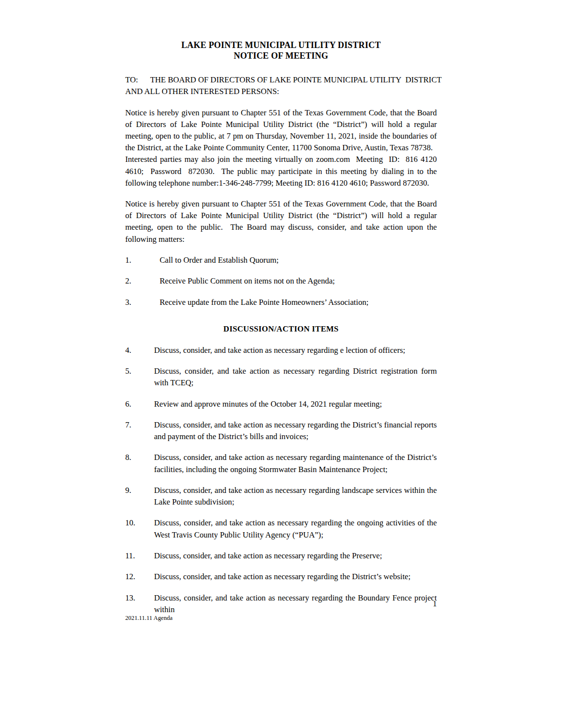LAKE POINTE MUNICIPAL UTILITY DISTRICT
NOTICE OF MEETING
TO: THE BOARD OF DIRECTORS OF LAKE POINTE MUNICIPAL UTILITY DISTRICT
AND ALL OTHER INTERESTED PERSONS:
Notice is hereby given pursuant to Chapter 551 of the Texas Government Code, that the Board of Directors of Lake Pointe Municipal Utility District (the “District”) will hold a regular meeting, open to the public, at 7 pm on Thursday, November 11, 2021, inside the boundaries of the District, at the Lake Pointe Community Center, 11700 Sonoma Drive, Austin, Texas 78738. Interested parties may also join the meeting virtually on zoom.com Meeting ID: 816 4120 4610; Password 872030. The public may participate in this meeting by dialing in to the following telephone number:1-346-248-7799; Meeting ID: 816 4120 4610; Password 872030.
Notice is hereby given pursuant to Chapter 551 of the Texas Government Code, that the Board of Directors of Lake Pointe Municipal Utility District (the “District”) will hold a regular meeting, open to the public. The Board may discuss, consider, and take action upon the following matters:
1. Call to Order and Establish Quorum;
2. Receive Public Comment on items not on the Agenda;
3. Receive update from the Lake Pointe Homeowners’ Association;
DISCUSSION/ACTION ITEMS
4. Discuss, consider, and take action as necessary regarding e lection of officers;
5. Discuss, consider, and take action as necessary regarding District registration form with TCEQ;
6. Review and approve minutes of the October 14, 2021 regular meeting;
7. Discuss, consider, and take action as necessary regarding the District’s financial reports and payment of the District’s bills and invoices;
8. Discuss, consider, and take action as necessary regarding maintenance of the District’s facilities, including the ongoing Stormwater Basin Maintenance Project;
9. Discuss, consider, and take action as necessary regarding landscape services within the Lake Pointe subdivision;
10. Discuss, consider, and take action as necessary regarding the ongoing activities of the West Travis County Public Utility Agency (“PUA”);
11. Discuss, consider, and take action as necessary regarding the Preserve;
12. Discuss, consider, and take action as necessary regarding the District’s website;
13. Discuss, consider, and take action as necessary regarding the Boundary Fence project within
1
2021.11.11 Agenda